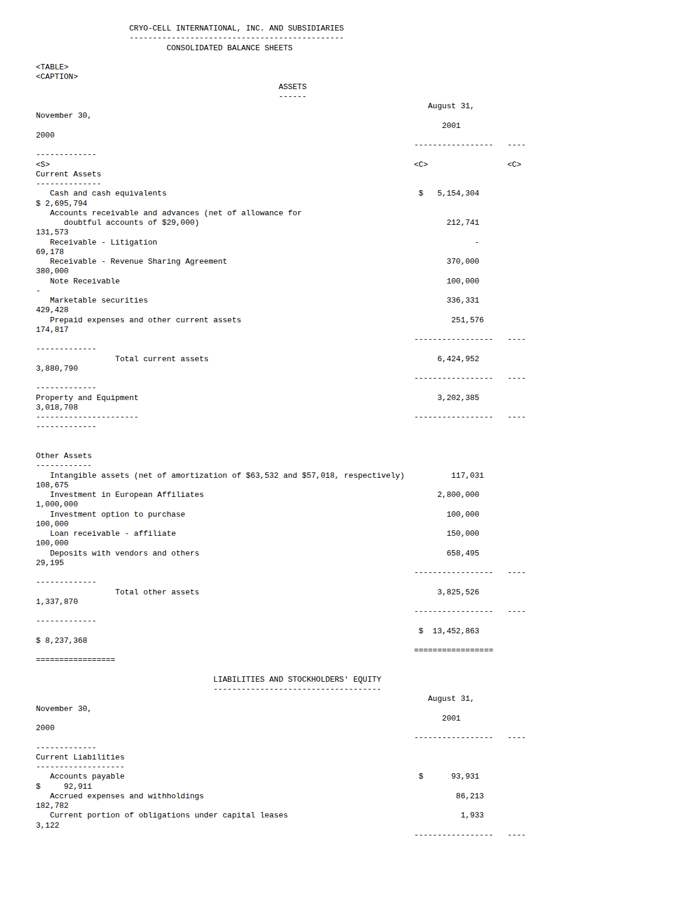CRYO-CELL INTERNATIONAL, INC. AND SUBSIDIARIES
                    ----------------------------------------------
                            CONSOLIDATED BALANCE SHEETS

<TABLE>
<CAPTION>
                                                    ASSETS
                                                    ------
                                                                                    August 31,
November 30,
                                                                                       2001
2000
                                                                                 -----------------   ----
-------------
<S>                                                                              <C>                 <C>
Current Assets
--------------
   Cash and cash equivalents                                                      $   5,154,304
$ 2,695,794
   Accounts receivable and advances (net of allowance for
      doubtful accounts of $29,000)                                                     212,741
131,573
   Receivable - Litigation                                                                    -
69,178
   Receivable - Revenue Sharing Agreement                                               370,000
380,000
   Note Receivable                                                                      100,000
-
   Marketable securities                                                                336,331
429,428
   Prepaid expenses and other current assets                                             251,576
174,817
                                                                                 -----------------   ----
-------------
                 Total current assets                                                 6,424,952
3,880,790
                                                                                 -----------------   ----
-------------
Property and Equipment                                                                3,202,385
3,018,708
----------------------                                                           -----------------   ----
-------------


Other Assets
------------
   Intangible assets (net of amortization of $63,532 and $57,018, respectively)          117,031
108,675
   Investment in European Affiliates                                                  2,800,000
1,000,000
   Investment option to purchase                                                        100,000
100,000
   Loan receivable - affiliate                                                          150,000
100,000
   Deposits with vendors and others                                                     658,495
29,195
                                                                                 -----------------   ----
-------------
                 Total other assets                                                   3,825,526
1,337,870
                                                                                 -----------------   ----
-------------
                                                                                  $  13,452,863
$ 8,237,368
                                                                                 =================
=================

                                      LIABILITIES AND STOCKHOLDERS' EQUITY
                                      ------------------------------------
                                                                                    August 31,
November 30,
                                                                                       2001
2000
                                                                                 -----------------   ----
-------------
Current Liabilities
-------------------
   Accounts payable                                                               $      93,931
$     92,911
   Accrued expenses and withholdings                                                      86,213
182,782
   Current portion of obligations under capital leases                                     1,933
3,122
                                                                                 -----------------   ----